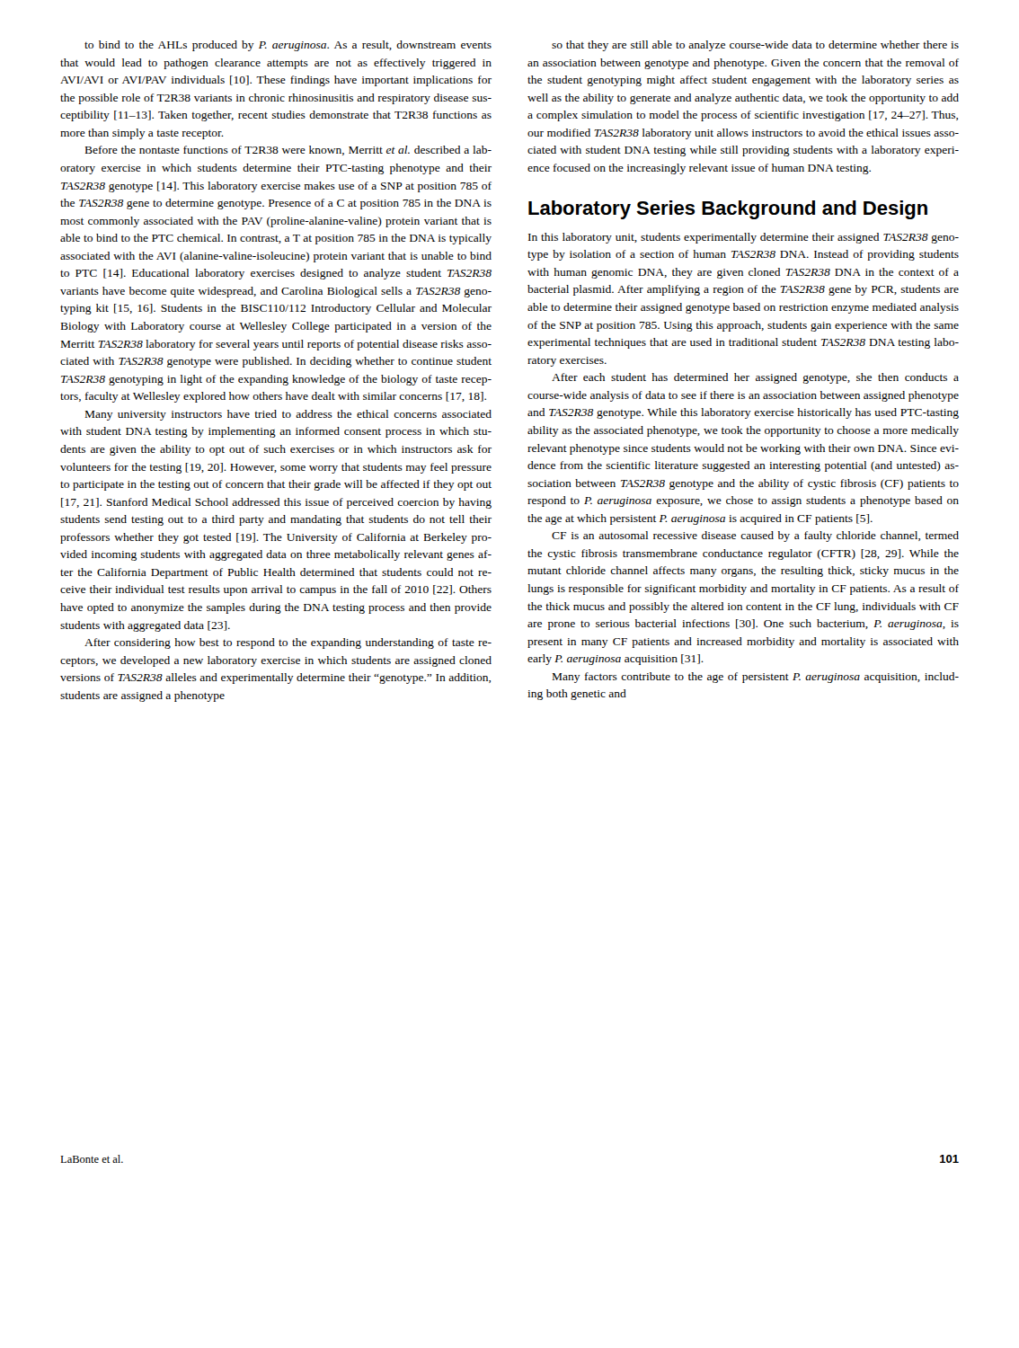to bind to the AHLs produced by P. aeruginosa. As a result, downstream events that would lead to pathogen clearance attempts are not as effectively triggered in AVI/AVI or AVI/PAV individuals [10]. These findings have important implications for the possible role of T2R38 variants in chronic rhinosinusitis and respiratory disease susceptibility [11–13]. Taken together, recent studies demonstrate that T2R38 functions as more than simply a taste receptor.
Before the nontaste functions of T2R38 were known, Merritt et al. described a laboratory exercise in which students determine their PTC-tasting phenotype and their TAS2R38 genotype [14]. This laboratory exercise makes use of a SNP at position 785 of the TAS2R38 gene to determine genotype. Presence of a C at position 785 in the DNA is most commonly associated with the PAV (proline-alanine-valine) protein variant that is able to bind to the PTC chemical. In contrast, a T at position 785 in the DNA is typically associated with the AVI (alanine-valine-isoleucine) protein variant that is unable to bind to PTC [14]. Educational laboratory exercises designed to analyze student TAS2R38 variants have become quite widespread, and Carolina Biological sells a TAS2R38 genotyping kit [15, 16]. Students in the BISC110/112 Introductory Cellular and Molecular Biology with Laboratory course at Wellesley College participated in a version of the Merritt TAS2R38 laboratory for several years until reports of potential disease risks associated with TAS2R38 genotype were published. In deciding whether to continue student TAS2R38 genotyping in light of the expanding knowledge of the biology of taste receptors, faculty at Wellesley explored how others have dealt with similar concerns [17, 18].
Many university instructors have tried to address the ethical concerns associated with student DNA testing by implementing an informed consent process in which students are given the ability to opt out of such exercises or in which instructors ask for volunteers for the testing [19, 20]. However, some worry that students may feel pressure to participate in the testing out of concern that their grade will be affected if they opt out [17, 21]. Stanford Medical School addressed this issue of perceived coercion by having students send testing out to a third party and mandating that students do not tell their professors whether they got tested [19]. The University of California at Berkeley provided incoming students with aggregated data on three metabolically relevant genes after the California Department of Public Health determined that students could not receive their individual test results upon arrival to campus in the fall of 2010 [22]. Others have opted to anonymize the samples during the DNA testing process and then provide students with aggregated data [23].
After considering how best to respond to the expanding understanding of taste receptors, we developed a new laboratory exercise in which students are assigned cloned versions of TAS2R38 alleles and experimentally determine their “genotype.” In addition, students are assigned a phenotype
so that they are still able to analyze course-wide data to determine whether there is an association between genotype and phenotype. Given the concern that the removal of the student genotyping might affect student engagement with the laboratory series as well as the ability to generate and analyze authentic data, we took the opportunity to add a complex simulation to model the process of scientific investigation [17, 24–27]. Thus, our modified TAS2R38 laboratory unit allows instructors to avoid the ethical issues associated with student DNA testing while still providing students with a laboratory experience focused on the increasingly relevant issue of human DNA testing.
Laboratory Series Background and Design
In this laboratory unit, students experimentally determine their assigned TAS2R38 genotype by isolation of a section of human TAS2R38 DNA. Instead of providing students with human genomic DNA, they are given cloned TAS2R38 DNA in the context of a bacterial plasmid. After amplifying a region of the TAS2R38 gene by PCR, students are able to determine their assigned genotype based on restriction enzyme mediated analysis of the SNP at position 785. Using this approach, students gain experience with the same experimental techniques that are used in traditional student TAS2R38 DNA testing laboratory exercises.
After each student has determined her assigned genotype, she then conducts a course-wide analysis of data to see if there is an association between assigned phenotype and TAS2R38 genotype. While this laboratory exercise historically has used PTC-tasting ability as the associated phenotype, we took the opportunity to choose a more medically relevant phenotype since students would not be working with their own DNA. Since evidence from the scientific literature suggested an interesting potential (and untested) association between TAS2R38 genotype and the ability of cystic fibrosis (CF) patients to respond to P. aeruginosa exposure, we chose to assign students a phenotype based on the age at which persistent P. aeruginosa is acquired in CF patients [5].
CF is an autosomal recessive disease caused by a faulty chloride channel, termed the cystic fibrosis transmembrane conductance regulator (CFTR) [28, 29]. While the mutant chloride channel affects many organs, the resulting thick, sticky mucus in the lungs is responsible for significant morbidity and mortality in CF patients. As a result of the thick mucus and possibly the altered ion content in the CF lung, individuals with CF are prone to serious bacterial infections [30]. One such bacterium, P. aeruginosa, is present in many CF patients and increased morbidity and mortality is associated with early P. aeruginosa acquisition [31].
Many factors contribute to the age of persistent P. aeruginosa acquisition, including both genetic and
LaBonte et al.
101